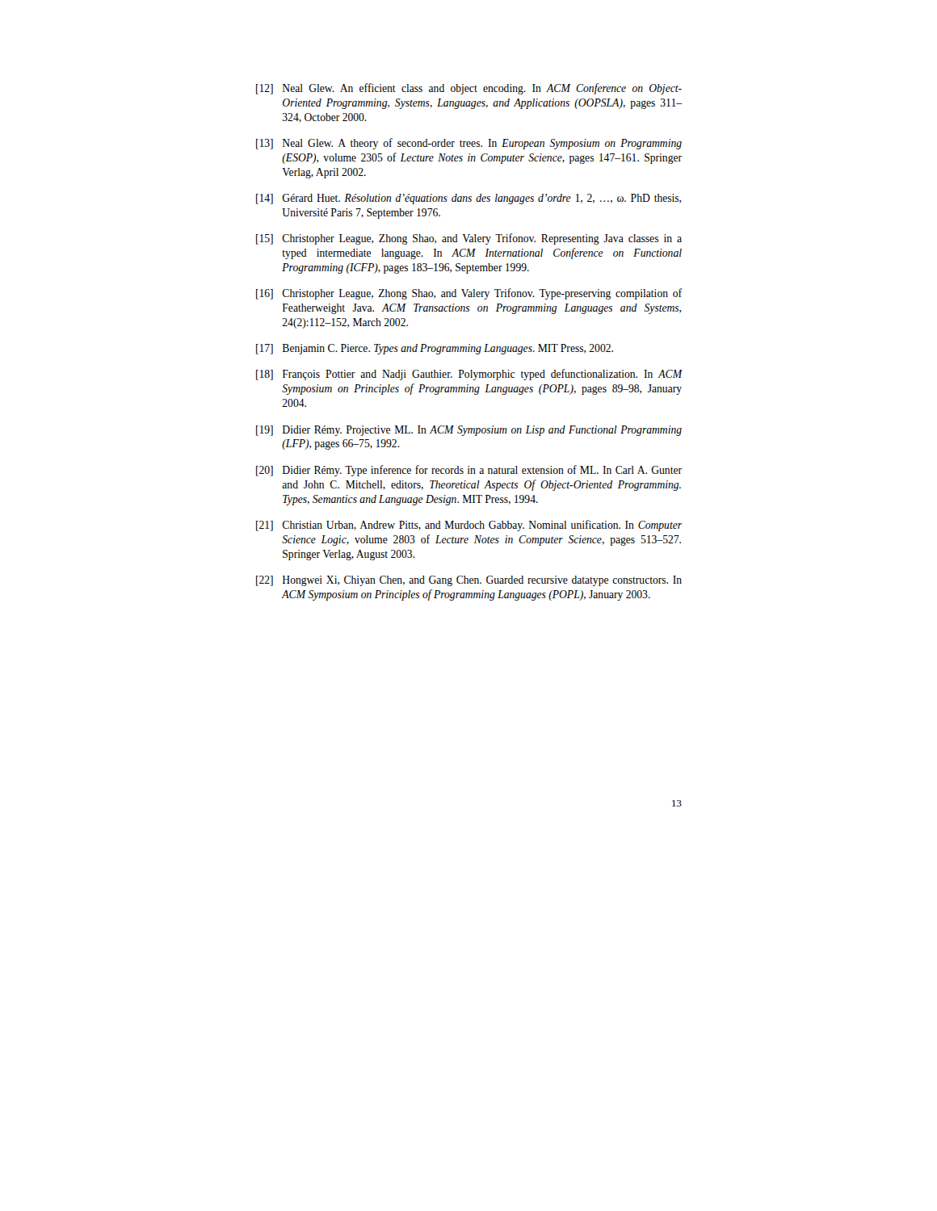[12] Neal Glew. An efficient class and object encoding. In ACM Conference on Object-Oriented Programming, Systems, Languages, and Applications (OOPSLA), pages 311–324, October 2000.
[13] Neal Glew. A theory of second-order trees. In European Symposium on Programming (ESOP), volume 2305 of Lecture Notes in Computer Science, pages 147–161. Springer Verlag, April 2002.
[14] Gérard Huet. Résolution d’équations dans des langages d’ordre 1, 2, …, ω. PhD thesis, Université Paris 7, September 1976.
[15] Christopher League, Zhong Shao, and Valery Trifonov. Representing Java classes in a typed intermediate language. In ACM International Conference on Functional Programming (ICFP), pages 183–196, September 1999.
[16] Christopher League, Zhong Shao, and Valery Trifonov. Type-preserving compilation of Featherweight Java. ACM Transactions on Programming Languages and Systems, 24(2):112–152, March 2002.
[17] Benjamin C. Pierce. Types and Programming Languages. MIT Press, 2002.
[18] François Pottier and Nadji Gauthier. Polymorphic typed defunctionalization. In ACM Symposium on Principles of Programming Languages (POPL), pages 89–98, January 2004.
[19] Didier Rémy. Projective ML. In ACM Symposium on Lisp and Functional Programming (LFP), pages 66–75, 1992.
[20] Didier Rémy. Type inference for records in a natural extension of ML. In Carl A. Gunter and John C. Mitchell, editors, Theoretical Aspects Of Object-Oriented Programming. Types, Semantics and Language Design. MIT Press, 1994.
[21] Christian Urban, Andrew Pitts, and Murdoch Gabbay. Nominal unification. In Computer Science Logic, volume 2803 of Lecture Notes in Computer Science, pages 513–527. Springer Verlag, August 2003.
[22] Hongwei Xi, Chiyan Chen, and Gang Chen. Guarded recursive datatype constructors. In ACM Symposium on Principles of Programming Languages (POPL), January 2003.
13